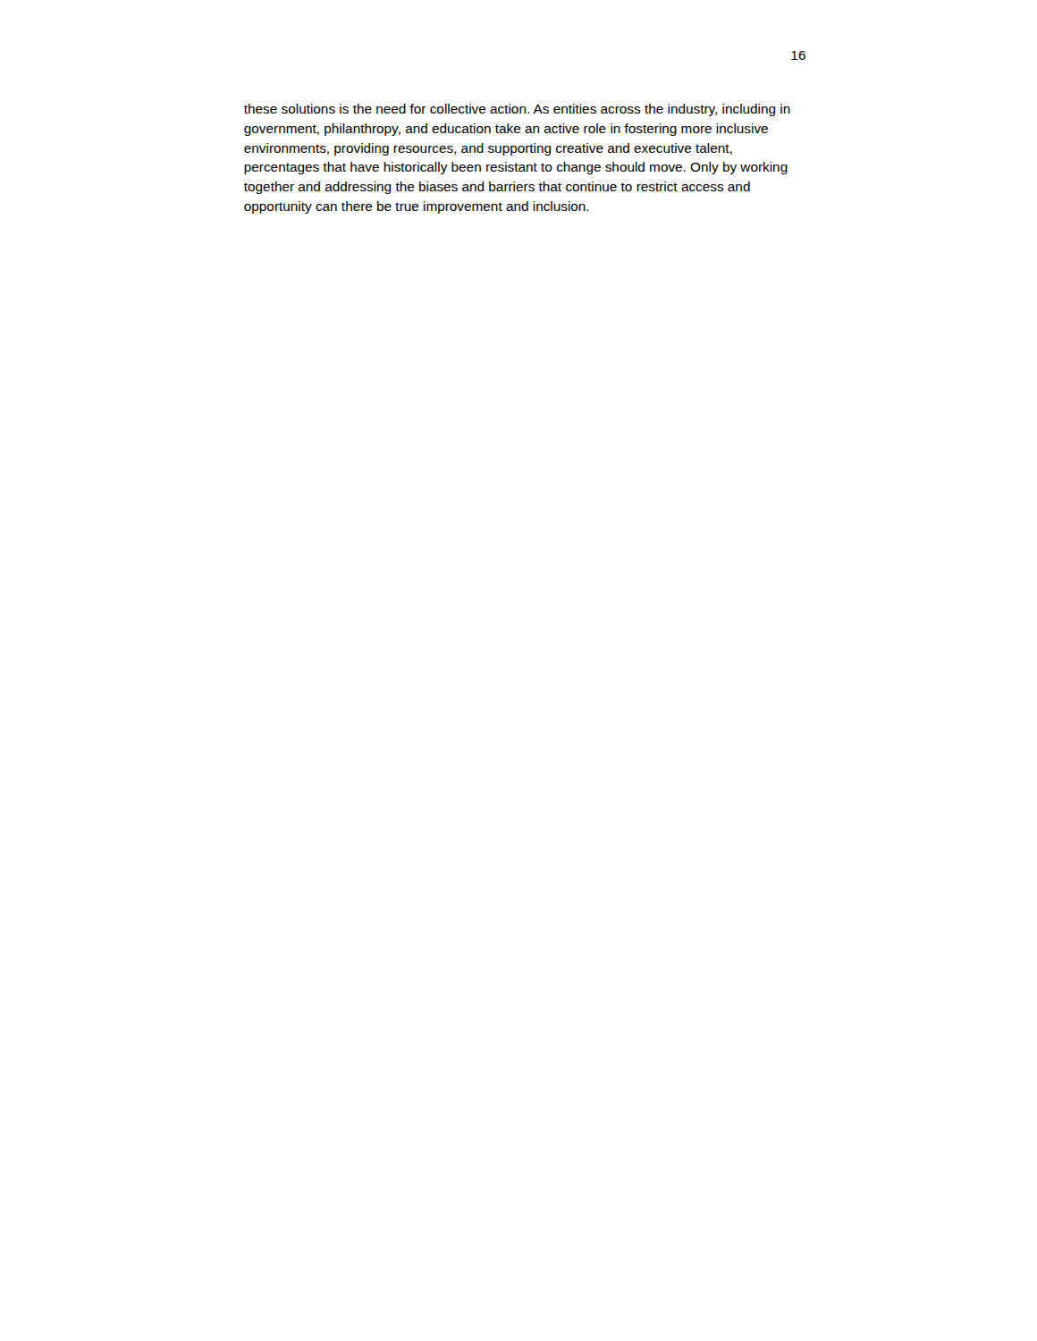16
these solutions is the need for collective action. As entities across the industry, including in government, philanthropy, and education take an active role in fostering more inclusive environments, providing resources, and supporting creative and executive talent, percentages that have historically been resistant to change should move. Only by working together and addressing the biases and barriers that continue to restrict access and opportunity can there be true improvement and inclusion.